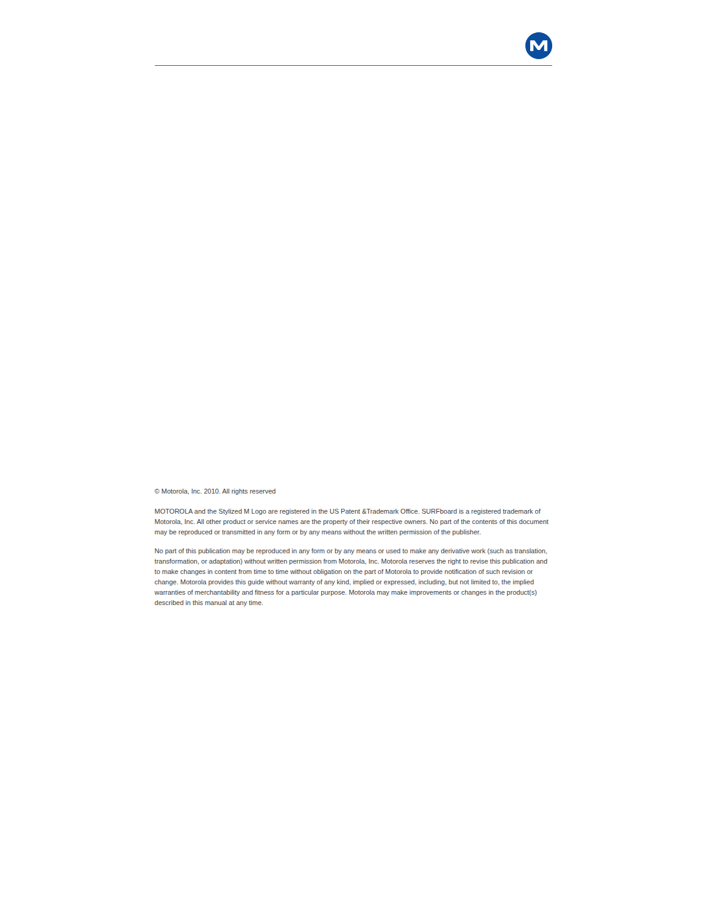© Motorola, Inc. 2010. All rights reserved
MOTOROLA and the Stylized M Logo are registered in the US Patent &Trademark Office. SURFboard is a registered trademark of Motorola, Inc. All other product or service names are the property of their respective owners. No part of the contents of this document may be reproduced or transmitted in any form or by any means without the written permission of the publisher.
No part of this publication may be reproduced in any form or by any means or used to make any derivative work (such as translation, transformation, or adaptation) without written permission from Motorola, Inc. Motorola reserves the right to revise this publication and to make changes in content from time to time without obligation on the part of Motorola to provide notification of such revision or change. Motorola provides this guide without warranty of any kind, implied or expressed, including, but not limited to, the implied warranties of merchantability and fitness for a particular purpose. Motorola may make improvements or changes in the product(s) described in this manual at any time.